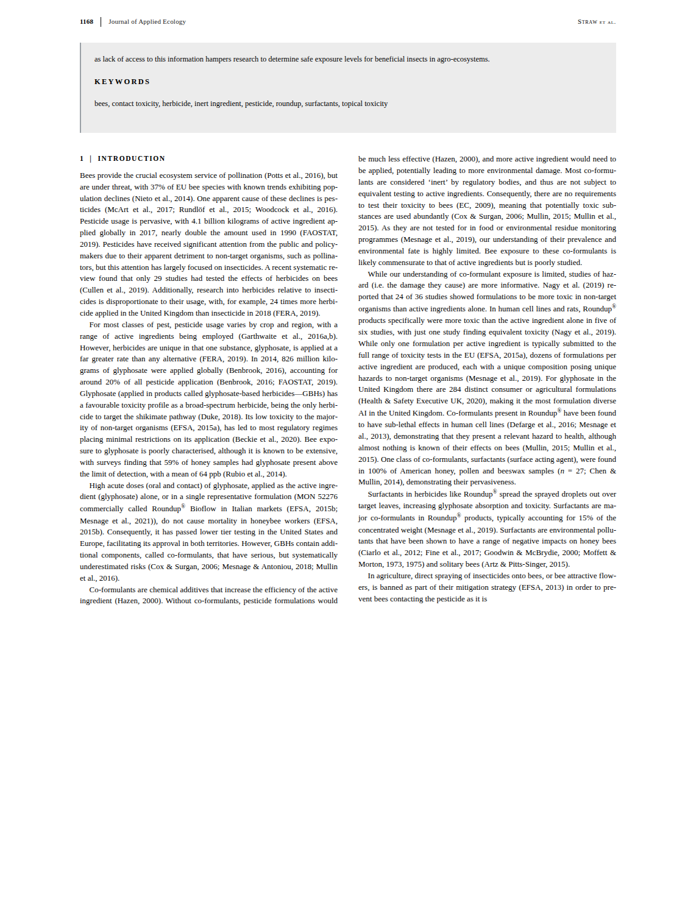1168 Journal of Applied Ecology Straw et al.
as lack of access to this information hampers research to determine safe exposure levels for beneficial insects in agro-ecosystems.
KEYWORDS
bees, contact toxicity, herbicide, inert ingredient, pesticide, roundup, surfactants, topical toxicity
1 | INTRODUCTION
Bees provide the crucial ecosystem service of pollination (Potts et al., 2016), but are under threat, with 37% of EU bee species with known trends exhibiting population declines (Nieto et al., 2014). One apparent cause of these declines is pesticides (McArt et al., 2017; Rundlöf et al., 2015; Woodcock et al., 2016). Pesticide usage is pervasive, with 4.1 billion kilograms of active ingredient applied globally in 2017, nearly double the amount used in 1990 (FAOSTAT, 2019). Pesticides have received significant attention from the public and policymakers due to their apparent detriment to non-target organisms, such as pollinators, but this attention has largely focused on insecticides. A recent systematic review found that only 29 studies had tested the effects of herbicides on bees (Cullen et al., 2019). Additionally, research into herbicides relative to insecticides is disproportionate to their usage, with, for example, 24 times more herbicide applied in the United Kingdom than insecticide in 2018 (FERA, 2019).
For most classes of pest, pesticide usage varies by crop and region, with a range of active ingredients being employed (Garthwaite et al., 2016a,b). However, herbicides are unique in that one substance, glyphosate, is applied at a far greater rate than any alternative (FERA, 2019). In 2014, 826 million kilograms of glyphosate were applied globally (Benbrook, 2016), accounting for around 20% of all pesticide application (Benbrook, 2016; FAOSTAT, 2019). Glyphosate (applied in products called glyphosate-based herbicides—GBHs) has a favourable toxicity profile as a broad-spectrum herbicide, being the only herbicide to target the shikimate pathway (Duke, 2018). Its low toxicity to the majority of non-target organisms (EFSA, 2015a), has led to most regulatory regimes placing minimal restrictions on its application (Beckie et al., 2020). Bee exposure to glyphosate is poorly characterised, although it is known to be extensive, with surveys finding that 59% of honey samples had glyphosate present above the limit of detection, with a mean of 64 ppb (Rubio et al., 2014).
High acute doses (oral and contact) of glyphosate, applied as the active ingredient (glyphosate) alone, or in a single representative formulation (MON 52276 commercially called Roundup® Bioflow in Italian markets (EFSA, 2015b; Mesnage et al., 2021)), do not cause mortality in honeybee workers (EFSA, 2015b). Consequently, it has passed lower tier testing in the United States and Europe, facilitating its approval in both territories. However, GBHs contain additional components, called co-formulants, that have serious, but systematically underestimated risks (Cox & Surgan, 2006; Mesnage & Antoniou, 2018; Mullin et al., 2016).
Co-formulants are chemical additives that increase the efficiency of the active ingredient (Hazen, 2000). Without co-formulants, pesticide formulations would be much less effective (Hazen, 2000), and more active ingredient would need to be applied, potentially leading to more environmental damage. Most co-formulants are considered ‘inert’ by regulatory bodies, and thus are not subject to equivalent testing to active ingredients. Consequently, there are no requirements to test their toxicity to bees (EC, 2009), meaning that potentially toxic substances are used abundantly (Cox & Surgan, 2006; Mullin, 2015; Mullin et al., 2015). As they are not tested for in food or environmental residue monitoring programmes (Mesnage et al., 2019), our understanding of their prevalence and environmental fate is highly limited. Bee exposure to these co-formulants is likely commensurate to that of active ingredients but is poorly studied.
While our understanding of co-formulant exposure is limited, studies of hazard (i.e. the damage they cause) are more informative. Nagy et al. (2019) reported that 24 of 36 studies showed formulations to be more toxic in non-target organisms than active ingredients alone. In human cell lines and rats, Roundup® products specifically were more toxic than the active ingredient alone in five of six studies, with just one study finding equivalent toxicity (Nagy et al., 2019). While only one formulation per active ingredient is typically submitted to the full range of toxicity tests in the EU (EFSA, 2015a), dozens of formulations per active ingredient are produced, each with a unique composition posing unique hazards to non-target organisms (Mesnage et al., 2019). For glyphosate in the United Kingdom there are 284 distinct consumer or agricultural formulations (Health & Safety Executive UK, 2020), making it the most formulation diverse AI in the United Kingdom. Co-formulants present in Roundup® have been found to have sub-lethal effects in human cell lines (Defarge et al., 2016; Mesnage et al., 2013), demonstrating that they present a relevant hazard to health, although almost nothing is known of their effects on bees (Mullin, 2015; Mullin et al., 2015). One class of co-formulants, surfactants (surface acting agent), were found in 100% of American honey, pollen and beeswax samples (n = 27; Chen & Mullin, 2014), demonstrating their pervasiveness.
Surfactants in herbicides like Roundup® spread the sprayed droplets out over target leaves, increasing glyphosate absorption and toxicity. Surfactants are major co-formulants in Roundup® products, typically accounting for 15% of the concentrated weight (Mesnage et al., 2019). Surfactants are environmental pollutants that have been shown to have a range of negative impacts on honey bees (Ciarlo et al., 2012; Fine et al., 2017; Goodwin & McBrydie, 2000; Moffett & Morton, 1973, 1975) and solitary bees (Artz & Pitts-Singer, 2015).
In agriculture, direct spraying of insecticides onto bees, or bee attractive flowers, is banned as part of their mitigation strategy (EFSA, 2013) in order to prevent bees contacting the pesticide as it is